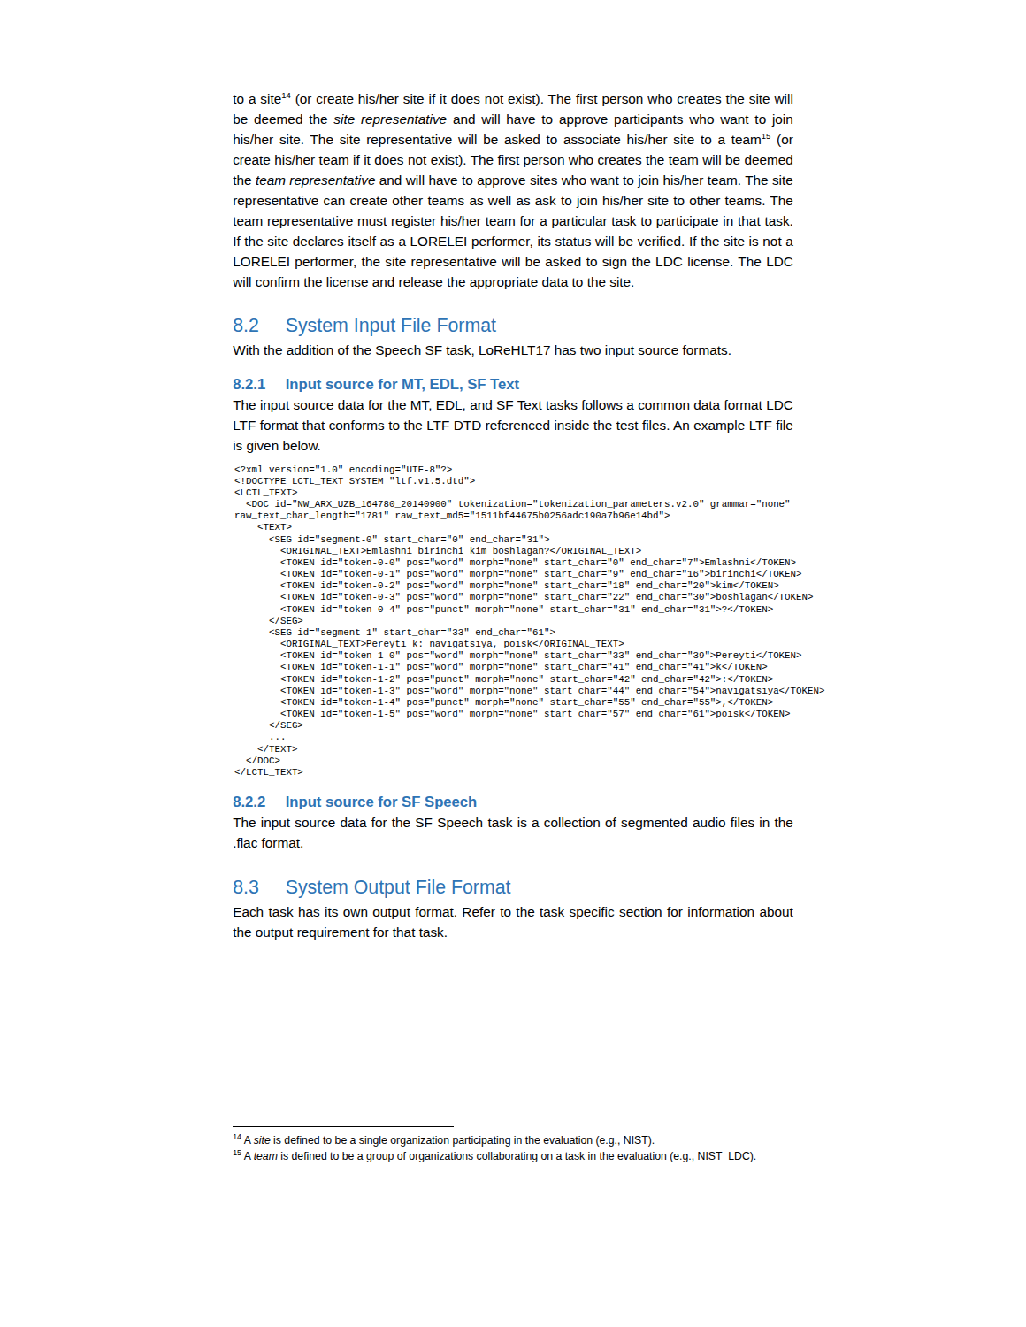to a site14 (or create his/her site if it does not exist). The first person who creates the site will be deemed the site representative and will have to approve participants who want to join his/her site. The site representative will be asked to associate his/her site to a team15 (or create his/her team if it does not exist). The first person who creates the team will be deemed the team representative and will have to approve sites who want to join his/her team. The site representative can create other teams as well as ask to join his/her site to other teams. The team representative must register his/her team for a particular task to participate in that task. If the site declares itself as a LORELEI performer, its status will be verified. If the site is not a LORELEI performer, the site representative will be asked to sign the LDC license. The LDC will confirm the license and release the appropriate data to the site.
8.2 System Input File Format
With the addition of the Speech SF task, LoReHLT17 has two input source formats.
8.2.1 Input source for MT, EDL, SF Text
The input source data for the MT, EDL, and SF Text tasks follows a common data format LDC LTF format that conforms to the LTF DTD referenced inside the test files. An example LTF file is given below.
<?xml version="1.0" encoding="UTF-8"?> <!DOCTYPE LCTL_TEXT SYSTEM "ltf.v1.5.dtd"> <LCTL_TEXT> <DOC id="NW_ARX_UZB_164780_20140900" tokenization="tokenization_parameters.v2.0" grammar="none" raw_text_char_length="1781" raw_text_md5="1511bf44675b0256adc190a7b96e14bd"> <TEXT> <SEG id="segment-0" start_char="0" end_char="31"> <ORIGINAL_TEXT>Emlashni birinchi kim boshlagan?</ORIGINAL_TEXT> <TOKEN id="token-0-0" pos="word" morph="none" start_char="0" end_char="7">Emlashni</TOKEN> <TOKEN id="token-0-1" pos="word" morph="none" start_char="9" end_char="16">birinchi</TOKEN> <TOKEN id="token-0-2" pos="word" morph="none" start_char="18" end_char="20">kim</TOKEN> <TOKEN id="token-0-3" pos="word" morph="none" start_char="22" end_char="30">boshlagan</TOKEN> <TOKEN id="token-0-4" pos="punct" morph="none" start_char="31" end_char="31">?</TOKEN> </SEG> <SEG id="segment-1" start_char="33" end_char="61"> <ORIGINAL_TEXT>Pereyti k: navigatsiya, poisk</ORIGINAL_TEXT> <TOKEN id="token-1-0" pos="word" morph="none" start_char="33" end_char="39">Pereyti</TOKEN> <TOKEN id="token-1-1" pos="word" morph="none" start_char="41" end_char="41">k</TOKEN> <TOKEN id="token-1-2" pos="punct" morph="none" start_char="42" end_char="42">:</TOKEN> <TOKEN id="token-1-3" pos="word" morph="none" start_char="44" end_char="54">navigatsiya</TOKEN> <TOKEN id="token-1-4" pos="punct" morph="none" start_char="55" end_char="55">,</TOKEN> <TOKEN id="token-1-5" pos="word" morph="none" start_char="57" end_char="61">poisk</TOKEN> </SEG> ... </TEXT> </DOC> </LCTL_TEXT>
8.2.2 Input source for SF Speech
The input source data for the SF Speech task is a collection of segmented audio files in the .flac format.
8.3 System Output File Format
Each task has its own output format. Refer to the task specific section for information about the output requirement for that task.
14 A site is defined to be a single organization participating in the evaluation (e.g., NIST).
15 A team is defined to be a group of organizations collaborating on a task in the evaluation (e.g., NIST_LDC).